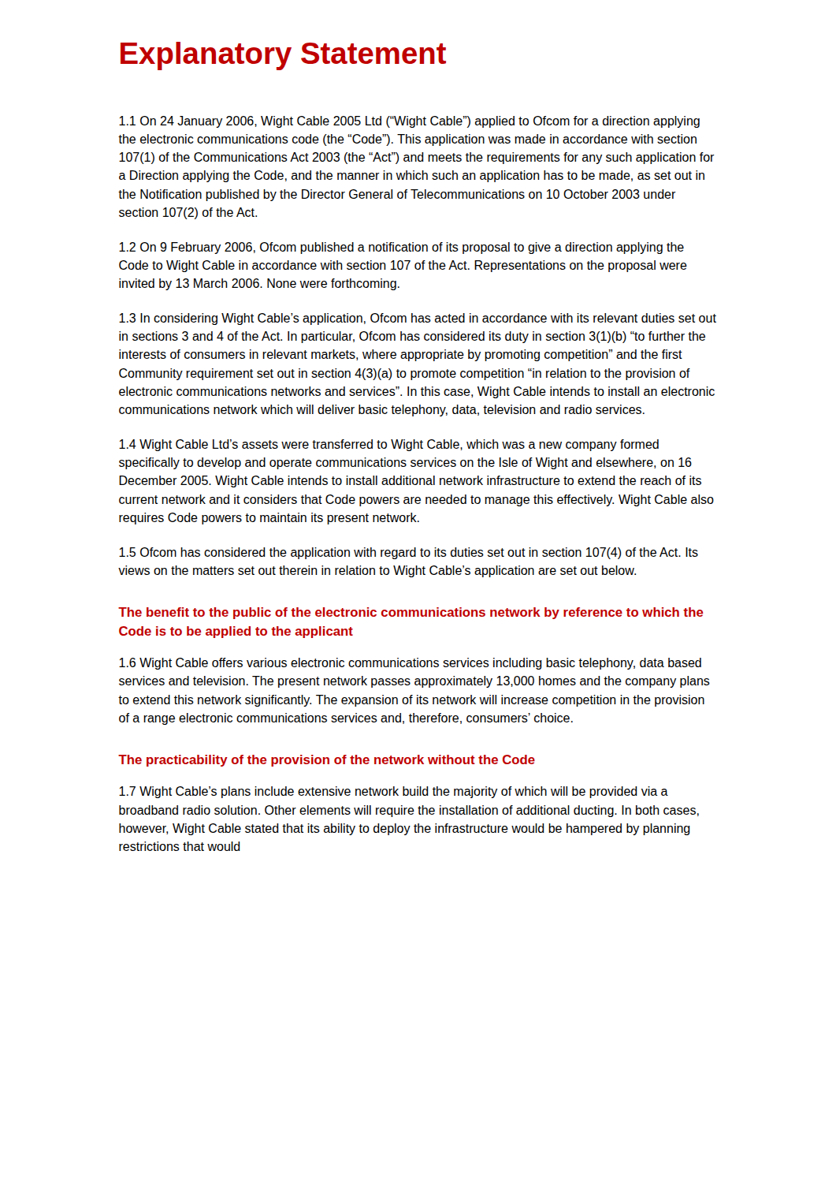Explanatory Statement
1.1 On 24 January 2006, Wight Cable 2005 Ltd (“Wight Cable”) applied to Ofcom for a direction applying the electronic communications code (the “Code”). This application was made in accordance with section 107(1) of the Communications Act 2003 (the “Act”) and meets the requirements for any such application for a Direction applying the Code, and the manner in which such an application has to be made, as set out in the Notification published by the Director General of Telecommunications on 10 October 2003 under section 107(2) of the Act.
1.2 On 9 February 2006, Ofcom published a notification of its proposal to give a direction applying the Code to Wight Cable in accordance with section 107 of the Act. Representations on the proposal were invited by 13 March 2006. None were forthcoming.
1.3 In considering Wight Cable’s application, Ofcom has acted in accordance with its relevant duties set out in sections 3 and 4 of the Act. In particular, Ofcom has considered its duty in section 3(1)(b) “to further the interests of consumers in relevant markets, where appropriate by promoting competition” and the first Community requirement set out in section 4(3)(a) to promote competition “in relation to the provision of electronic communications networks and services”. In this case, Wight Cable intends to install an electronic communications network which will deliver basic telephony, data, television and radio services.
1.4 Wight Cable Ltd’s assets were transferred to Wight Cable, which was a new company formed specifically to develop and operate communications services on the Isle of Wight and elsewhere, on 16 December 2005. Wight Cable intends to install additional network infrastructure to extend the reach of its current network and it considers that Code powers are needed to manage this effectively. Wight Cable also requires Code powers to maintain its present network.
1.5 Ofcom has considered the application with regard to its duties set out in section 107(4) of the Act. Its views on the matters set out therein in relation to Wight Cable’s application are set out below.
The benefit to the public of the electronic communications network by reference to which the Code is to be applied to the applicant
1.6 Wight Cable offers various electronic communications services including basic telephony, data based services and television. The present network passes approximately 13,000 homes and the company plans to extend this network significantly. The expansion of its network will increase competition in the provision of a range electronic communications services and, therefore, consumers’ choice.
The practicability of the provision of the network without the Code
1.7 Wight Cable’s plans include extensive network build the majority of which will be provided via a broadband radio solution. Other elements will require the installation of additional ducting. In both cases, however, Wight Cable stated that its ability to deploy the infrastructure would be hampered by planning restrictions that would